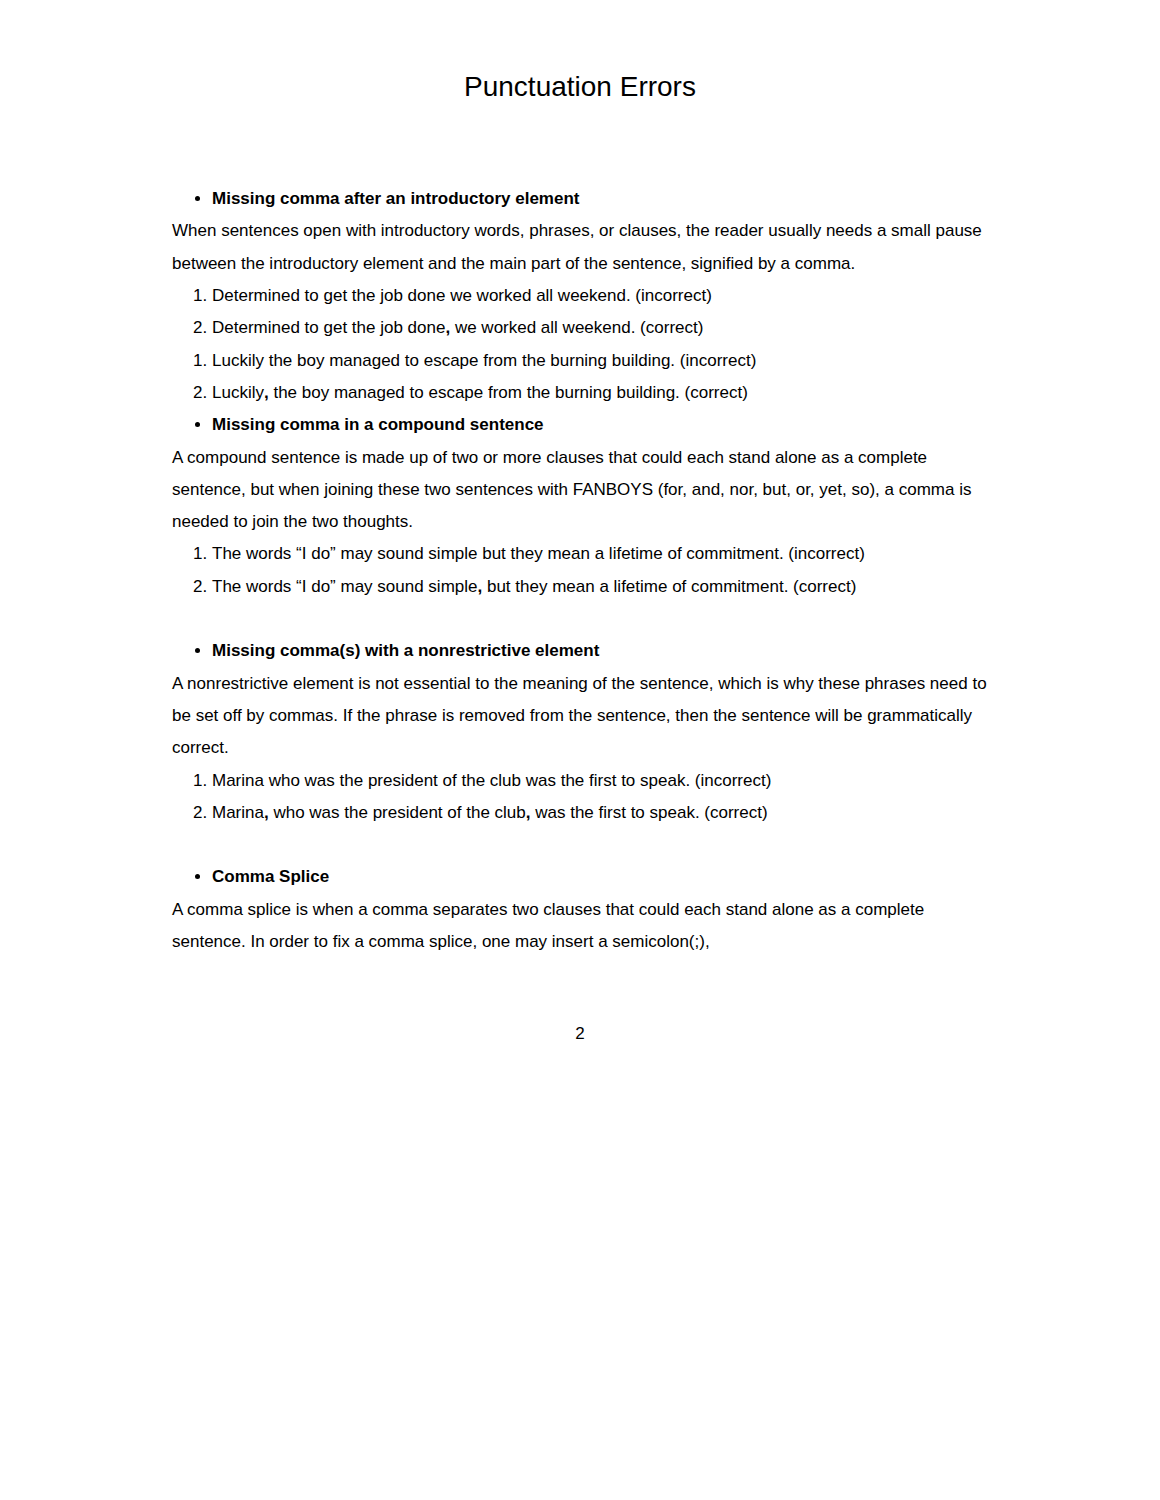Punctuation Errors
Missing comma after an introductory element
When sentences open with introductory words, phrases, or clauses, the reader usually needs a small pause between the introductory element and the main part of the sentence, signified by a comma.
Determined to get the job done we worked all weekend. (incorrect)
Determined to get the job done, we worked all weekend. (correct)
Luckily the boy managed to escape from the burning building. (incorrect)
Luckily, the boy managed to escape from the burning building. (correct)
Missing comma in a compound sentence
A compound sentence is made up of two or more clauses that could each stand alone as a complete sentence, but when joining these two sentences with FANBOYS (for, and, nor, but, or, yet, so), a comma is needed to join the two thoughts.
The words “I do” may sound simple but they mean a lifetime of commitment. (incorrect)
The words “I do” may sound simple, but they mean a lifetime of commitment. (correct)
Missing comma(s) with a nonrestrictive element
A nonrestrictive element is not essential to the meaning of the sentence, which is why these phrases need to be set off by commas. If the phrase is removed from the sentence, then the sentence will be grammatically correct.
Marina who was the president of the club was the first to speak. (incorrect)
Marina, who was the president of the club, was the first to speak. (correct)
Comma Splice
A comma splice is when a comma separates two clauses that could each stand alone as a complete sentence. In order to fix a comma splice, one may insert a semicolon(;),
2